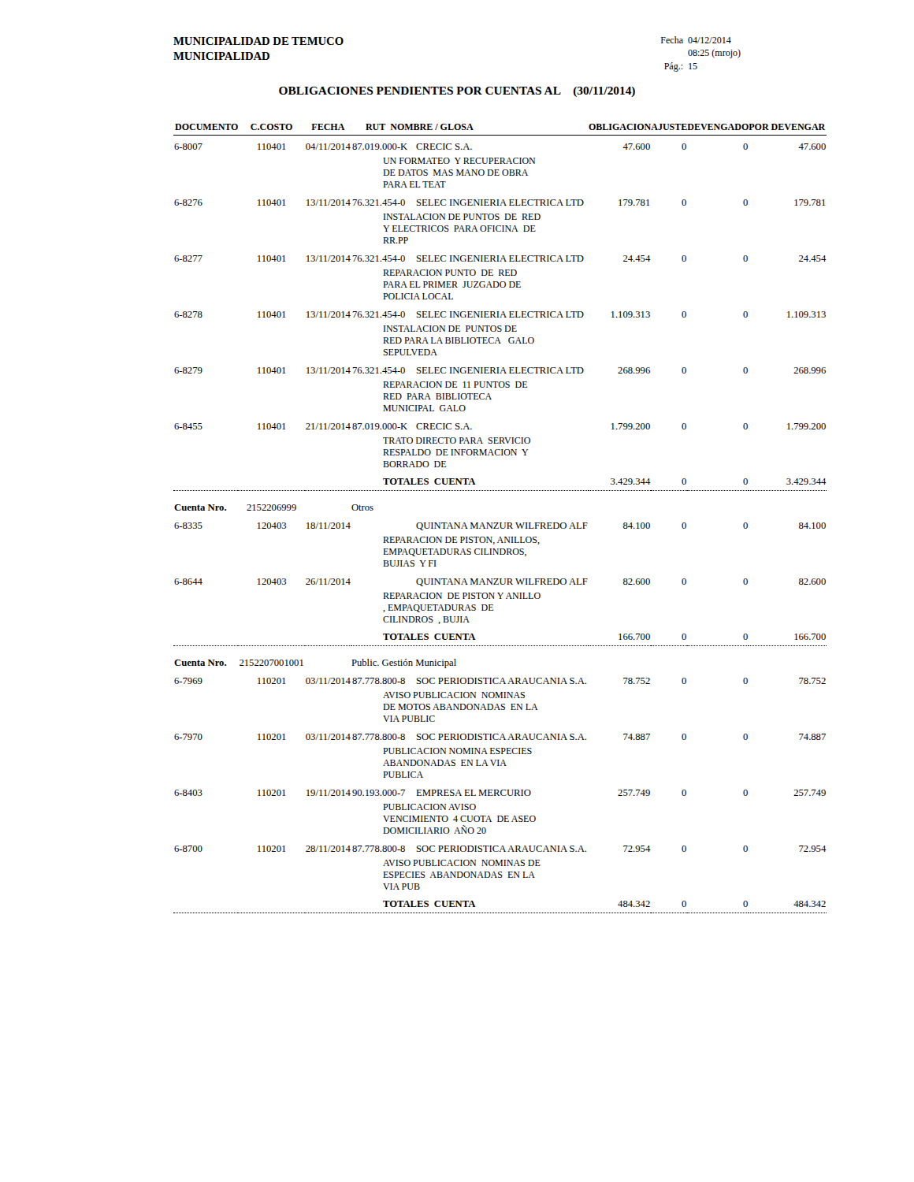MUNICIPALIDAD DE TEMUCO
MUNICIPALIDAD
Fecha 04/12/2014
08:25 (mrojo)
Pág.: 15
OBLIGACIONES PENDIENTES POR CUENTAS AL (30/11/2014)
| DOCUMENTO | C.COSTO | FECHA | RUT NOMBRE / GLOSA | OBLIGACION | AJUSTE | DEVENGADO | POR DEVENGAR |
| --- | --- | --- | --- | --- | --- | --- | --- |
| 6-8007 | 110401 | 04/11/2014 | 87.019.000-K CRECIC S.A. | 47.600 | 0 | 0 | 47.600 |
| | UN FORMATEO Y RECUPERACION DE DATOS MAS MANO DE OBRA PARA EL TEAT |
| 6-8276 | 110401 | 13/11/2014 | 76.321.454-0 SELEC INGENIERIA ELECTRICA LTD | 179.781 | 0 | 0 | 179.781 |
| | INSTALACION DE PUNTOS DE RED Y ELECTRICOS PARA OFICINA DE RR.PP |
| 6-8277 | 110401 | 13/11/2014 | 76.321.454-0 SELEC INGENIERIA ELECTRICA LTD | 24.454 | 0 | 0 | 24.454 |
| | REPARACION PUNTO DE RED PARA EL PRIMER JUZGADO DE POLICIA LOCAL |
| 6-8278 | 110401 | 13/11/2014 | 76.321.454-0 SELEC INGENIERIA ELECTRICA LTD | 1.109.313 | 0 | 0 | 1.109.313 |
| | INSTALACION DE PUNTOS DE RED PARA LA BIBLIOTECA GALO SEPULVEDA |
| 6-8279 | 110401 | 13/11/2014 | 76.321.454-0 SELEC INGENIERIA ELECTRICA LTD | 268.996 | 0 | 0 | 268.996 |
| | REPARACION DE 11 PUNTOS DE RED PARA BIBLIOTECA MUNICIPAL GALO |
| 6-8455 | 110401 | 21/11/2014 | 87.019.000-K CRECIC S.A. | 1.799.200 | 0 | 0 | 1.799.200 |
| | TRATO DIRECTO PARA SERVICIO RESPALDO DE INFORMACION Y BORRADO DE |
| | TOTALES CUENTA | 3.429.344 | 0 | 0 | 3.429.344 |
| Cuenta Nro. | 2152206999 | | Otros | |
| 6-8335 | 120403 | 18/11/2014 | QUINTANA MANZUR WILFREDO ALF | 84.100 | 0 | 0 | 84.100 |
| | REPARACION DE PISTON, ANILLOS, EMPAQUETADURAS CILINDROS, BUJIAS Y FI |
| 6-8644 | 120403 | 26/11/2014 | QUINTANA MANZUR WILFREDO ALF | 82.600 | 0 | 0 | 82.600 |
| | REPARACION DE PISTON Y ANILLO , EMPAQUETADURAS DE CILINDROS , BUJIA |
| | TOTALES CUENTA | 166.700 | 0 | 0 | 166.700 |
| Cuenta Nro. | 2152207001001 | | Public. Gestión Municipal | |
| 6-7969 | 110201 | 03/11/2014 | 87.778.800-8 SOC PERIODISTICA ARAUCANIA S.A. | 78.752 | 0 | 0 | 78.752 |
| | AVISO PUBLICACION NOMINAS DE MOTOS ABANDONADAS EN LA VIA PUBLIC |
| 6-7970 | 110201 | 03/11/2014 | 87.778.800-8 SOC PERIODISTICA ARAUCANIA S.A. | 74.887 | 0 | 0 | 74.887 |
| | PUBLICACION NOMINA ESPECIES ABANDONADAS EN LA VIA PUBLICA |
| 6-8403 | 110201 | 19/11/2014 | 90.193.000-7 EMPRESA EL MERCURIO | 257.749 | 0 | 0 | 257.749 |
| | PUBLICACION AVISO VENCIMIENTO 4 CUOTA DE ASEO DOMICILIARIO AÑO 20 |
| 6-8700 | 110201 | 28/11/2014 | 87.778.800-8 SOC PERIODISTICA ARAUCANIA S.A. | 72.954 | 0 | 0 | 72.954 |
| | AVISO PUBLICACION NOMINAS DE ESPECIES ABANDONADAS EN LA VIA PUB |
| | TOTALES CUENTA | 484.342 | 0 | 0 | 484.342 |